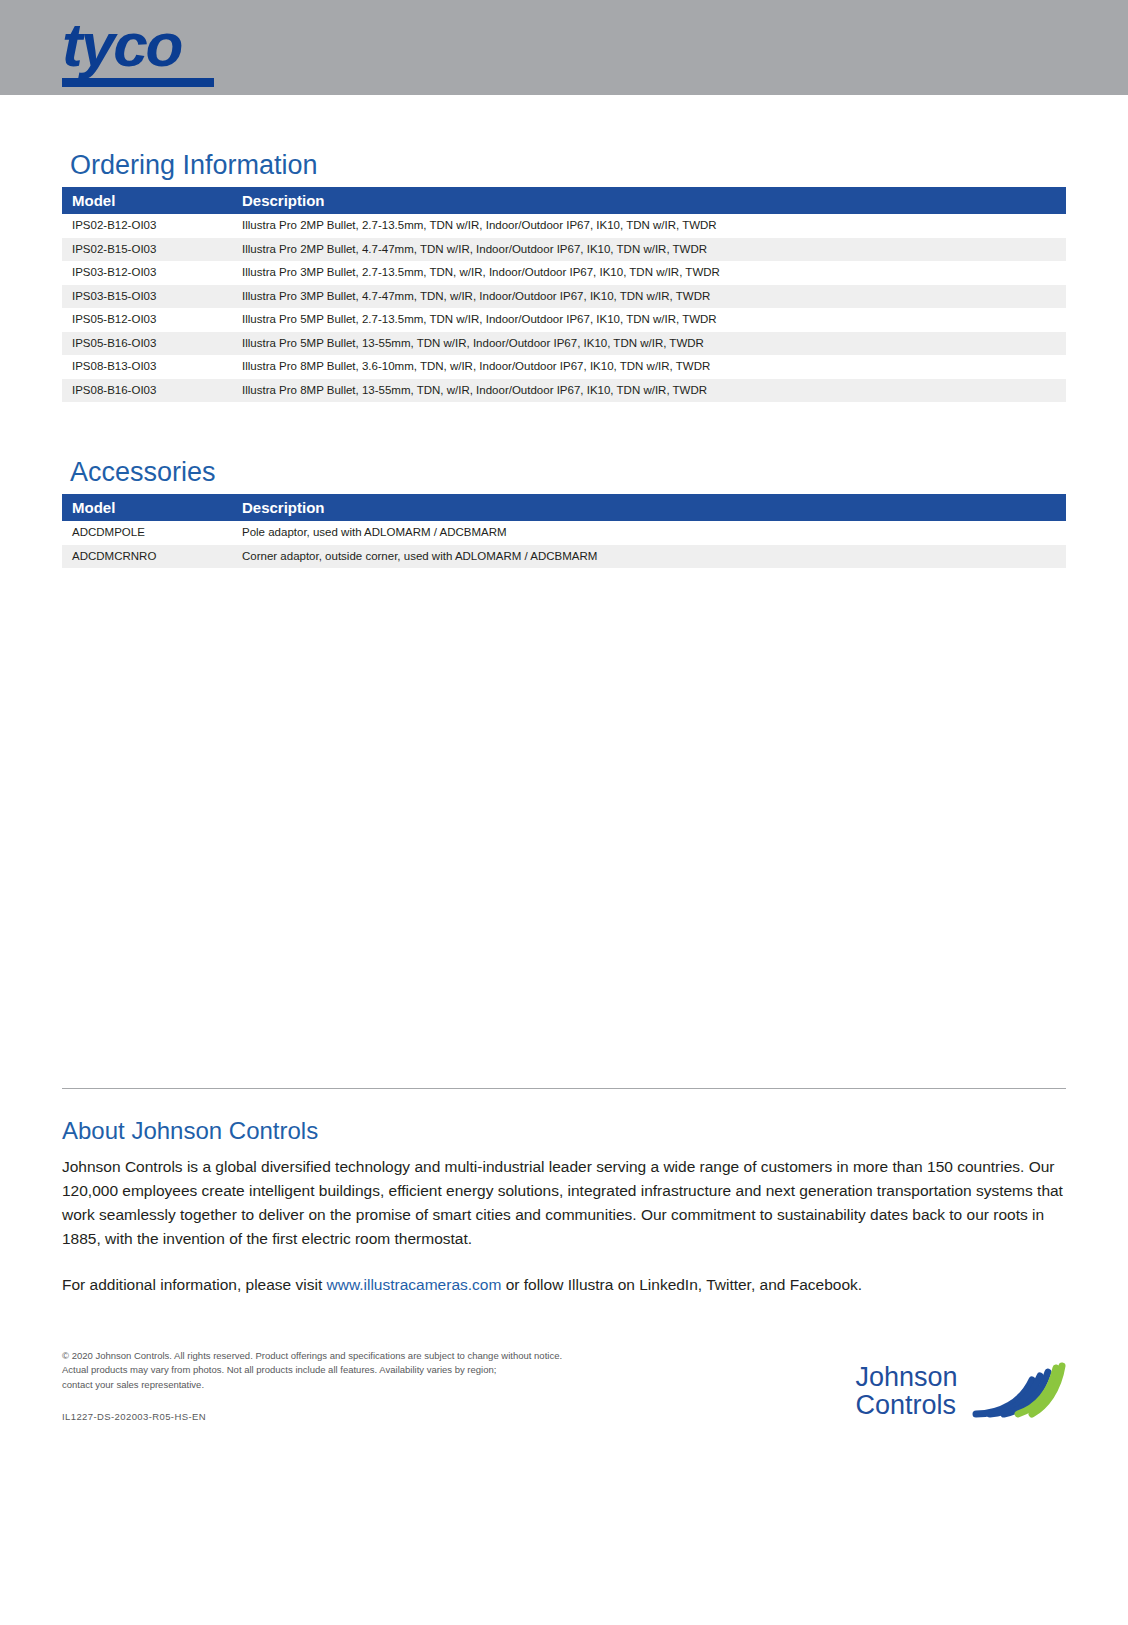tyco
Ordering Information
| Model | Description |
| --- | --- |
| IPS02-B12-OI03 | Illustra Pro 2MP Bullet, 2.7-13.5mm, TDN w/IR, Indoor/Outdoor IP67, IK10, TDN w/IR, TWDR |
| IPS02-B15-OI03 | Illustra Pro 2MP Bullet, 4.7-47mm, TDN w/IR, Indoor/Outdoor IP67, IK10, TDN w/IR, TWDR |
| IPS03-B12-OI03 | Illustra Pro 3MP Bullet, 2.7-13.5mm, TDN, w/IR, Indoor/Outdoor IP67, IK10, TDN w/IR, TWDR |
| IPS03-B15-OI03 | Illustra Pro 3MP Bullet, 4.7-47mm, TDN, w/IR, Indoor/Outdoor IP67, IK10, TDN w/IR, TWDR |
| IPS05-B12-OI03 | Illustra Pro 5MP Bullet, 2.7-13.5mm, TDN w/IR, Indoor/Outdoor IP67, IK10, TDN w/IR, TWDR |
| IPS05-B16-OI03 | Illustra Pro 5MP Bullet, 13-55mm, TDN w/IR, Indoor/Outdoor IP67, IK10, TDN w/IR, TWDR |
| IPS08-B13-OI03 | Illustra Pro 8MP Bullet, 3.6-10mm, TDN, w/IR, Indoor/Outdoor IP67, IK10, TDN w/IR, TWDR |
| IPS08-B16-OI03 | Illustra Pro 8MP Bullet, 13-55mm, TDN, w/IR, Indoor/Outdoor IP67, IK10, TDN w/IR, TWDR |
Accessories
| Model | Description |
| --- | --- |
| ADCDMPOLE | Pole adaptor, used with ADLOMARM / ADCBMARM |
| ADCDMCRNRO | Corner adaptor, outside corner, used with ADLOMARM / ADCBMARM |
About Johnson Controls
Johnson Controls is a global diversified technology and multi-industrial leader serving a wide range of customers in more than 150 countries. Our 120,000 employees create intelligent buildings, efficient energy solutions, integrated infrastructure and next generation transportation systems that work seamlessly together to deliver on the promise of smart cities and communities. Our commitment to sustainability dates back to our roots in 1885, with the invention of the first electric room thermostat.
For additional information, please visit www.illustracameras.com or follow Illustra on LinkedIn, Twitter, and Facebook.
© 2020 Johnson Controls. All rights reserved. Product offerings and specifications are subject to change without notice.
Actual products may vary from photos. Not all products include all features. Availability varies by region;
contact your sales representative.
IL1227-DS-202003-R05-HS-EN
Johnson Controls